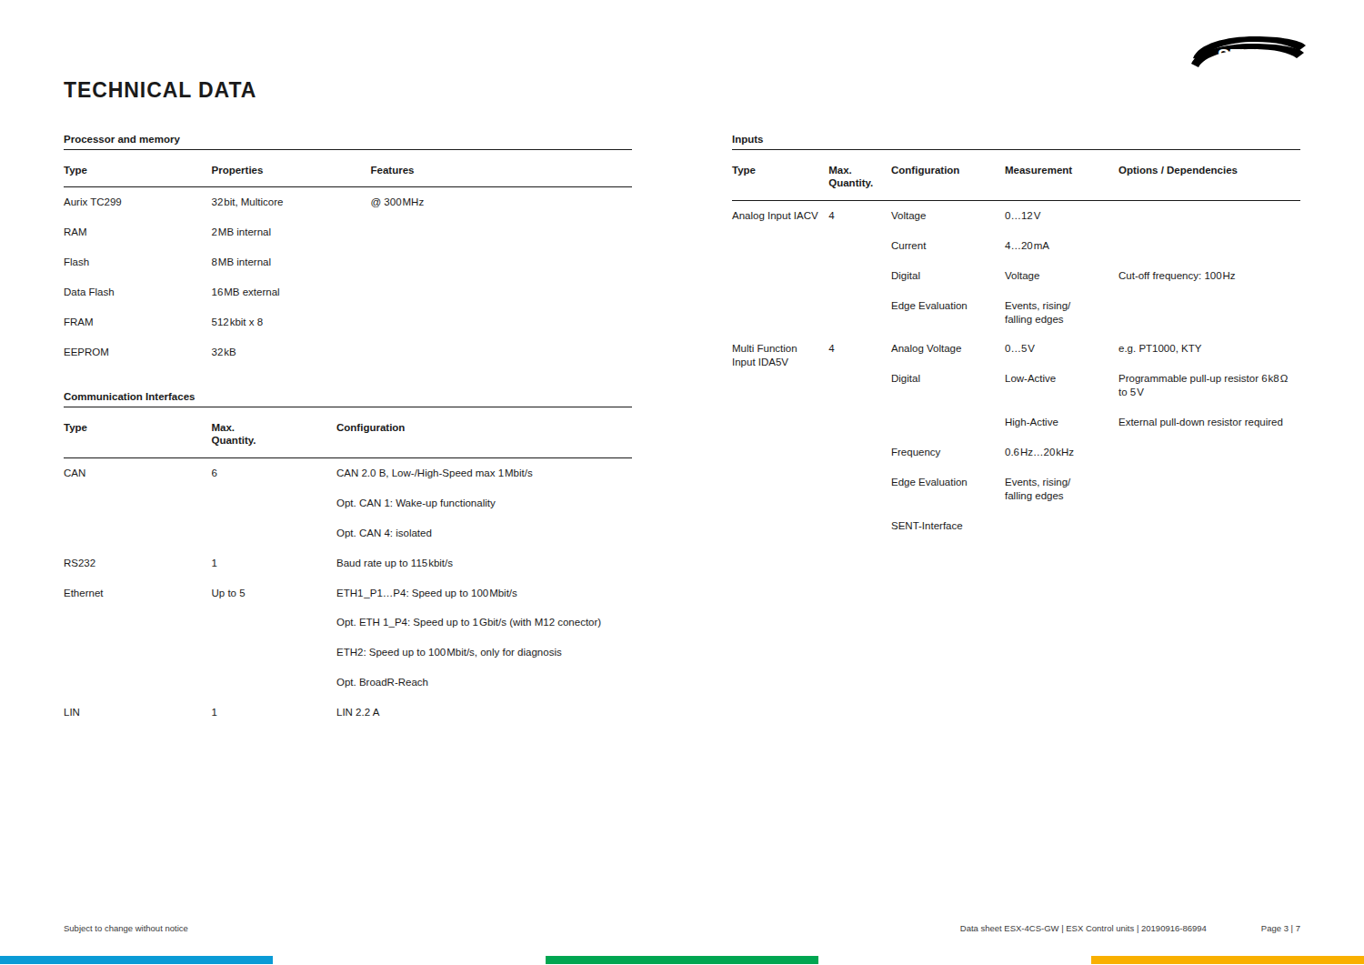STW
Technical Data
Processor and memory
| Type | Properties | Features |
| --- | --- | --- |
| Aurix TC299 | 32 bit, Multicore | @ 300 MHz |
| RAM | 2 MB internal | |
| Flash | 8 MB internal | |
| Data Flash | 16 MB external | |
| FRAM | 512 kbit x 8 | |
| EEPROM | 32 kB | |
Communication Interfaces
| Type | Max. Quantity. | Configuration |
| --- | --- | --- |
| CAN | 6 | CAN 2.0 B, Low-/High-Speed max 1 Mbit/s |
| | | Opt. CAN 1: Wake-up functionality |
| | | Opt. CAN 4: isolated |
| RS232 | 1 | Baud rate up to 115 kbit/s |
| Ethernet | Up to 5 | ETH1 _P1…P4: Speed up to 100 Mbit/s |
| | | Opt. ETH 1_P4: Speed up to 1 Gbit/s (with M12 conector) |
| | | ETH2: Speed up to 100 Mbit/s, only for diagnosis |
| | | Opt. BroadR-Reach |
| LIN | 1 | LIN 2.2 A |
Inputs
| Type | Max. Quantity. | Configuration | Measurement | Options / Dependencies |
| --- | --- | --- | --- | --- |
| Analog Input IACV | 4 | Voltage | 0…12 V | |
| Current | 4…20 mA | |
| Digital | Voltage | Cut-off frequency: 100 Hz |
| Edge Evaluation | Events, rising/ falling edges | |
| Multi Function Input IDA5V | 4 | Analog Voltage | 0…5 V | e.g. PT1000, KTY |
| Digital | Low-Active | Programmable pull-up resistor 6 k8 Ω to 5 V |
| High-Active | External pull-down resistor required |
| Frequency | 0.6 Hz…20 kHz | |
| Edge Evaluation | Events, rising/ falling edges | |
| SENT-Interface | | |
Subject to change without notice
Data sheet ESX-4CS-GW | ESX Control units | 20190916-86994 Page 3 | 7